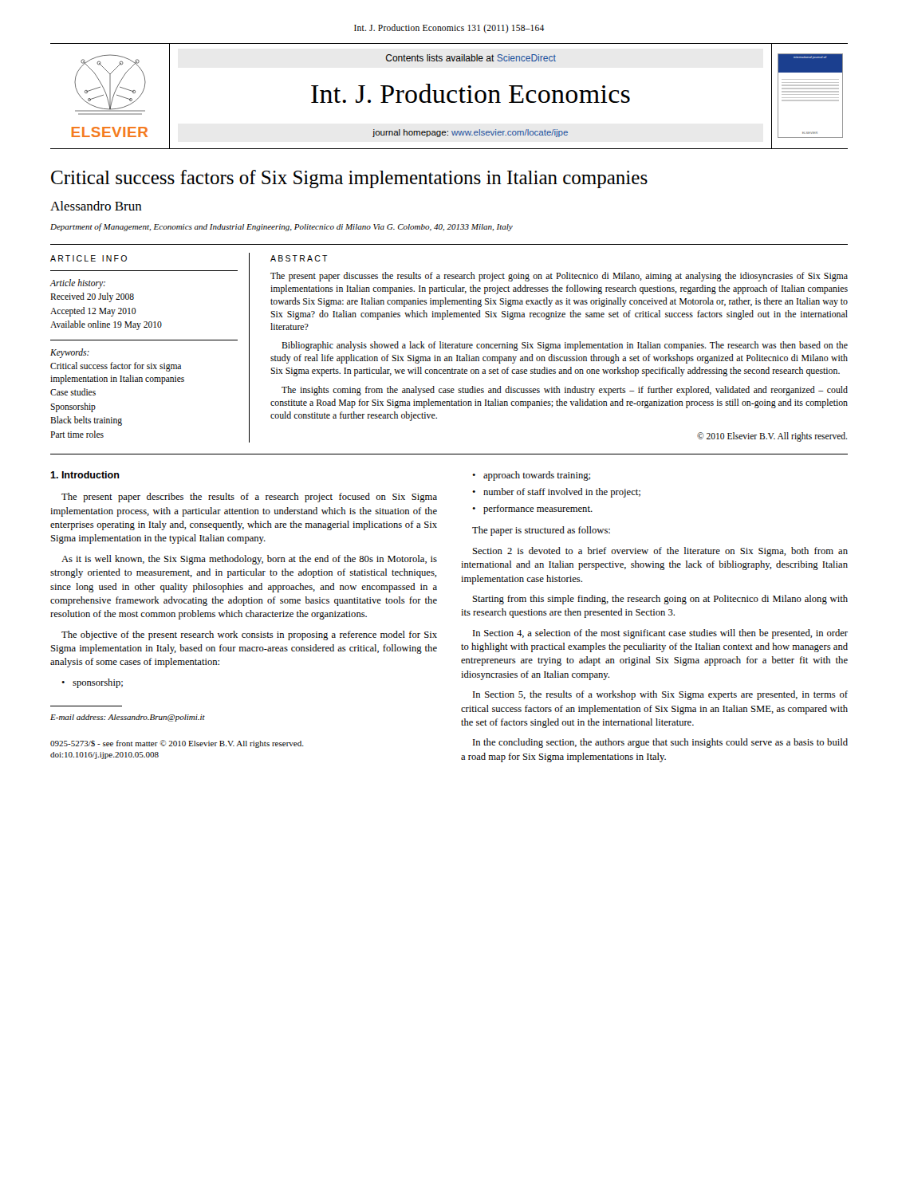Int. J. Production Economics 131 (2011) 158–164
ELSEVIER
Contents lists available at ScienceDirect
Int. J. Production Economics
journal homepage: www.elsevier.com/locate/ijpe
international journal of
production
economics
ELSEVIER
Critical success factors of Six Sigma implementations in Italian companies
Alessandro Brun
Department of Management, Economics and Industrial Engineering, Politecnico di Milano Via G. Colombo, 40, 20133 Milan, Italy
Article info
Article history:
Received 20 July 2008
Accepted 12 May 2010
Available online 19 May 2010
Keywords:
Critical success factor for six sigma implementation in Italian companies
Case studies
Sponsorship
Black belts training
Part time roles
Abstract
The present paper discusses the results of a research project going on at Politecnico di Milano, aiming at analysing the idiosyncrasies of Six Sigma implementations in Italian companies. In particular, the project addresses the following research questions, regarding the approach of Italian companies towards Six Sigma: are Italian companies implementing Six Sigma exactly as it was originally conceived at Motorola or, rather, is there an Italian way to Six Sigma? do Italian companies which implemented Six Sigma recognize the same set of critical success factors singled out in the international literature?
Bibliographic analysis showed a lack of literature concerning Six Sigma implementation in Italian companies. The research was then based on the study of real life application of Six Sigma in an Italian company and on discussion through a set of workshops organized at Politecnico di Milano with Six Sigma experts. In particular, we will concentrate on a set of case studies and on one workshop specifically addressing the second research question.
The insights coming from the analysed case studies and discusses with industry experts – if further explored, validated and reorganized – could constitute a Road Map for Six Sigma implementation in Italian companies; the validation and re-organization process is still on-going and its completion could constitute a further research objective.
© 2010 Elsevier B.V. All rights reserved.
1. Introduction
The present paper describes the results of a research project focused on Six Sigma implementation process, with a particular attention to understand which is the situation of the enterprises operating in Italy and, consequently, which are the managerial implications of a Six Sigma implementation in the typical Italian company.
As it is well known, the Six Sigma methodology, born at the end of the 80s in Motorola, is strongly oriented to measurement, and in particular to the adoption of statistical techniques, since long used in other quality philosophies and approaches, and now encompassed in a comprehensive framework advocating the adoption of some basics quantitative tools for the resolution of the most common problems which characterize the organizations.
The objective of the present research work consists in proposing a reference model for Six Sigma implementation in Italy, based on four macro-areas considered as critical, following the analysis of some cases of implementation:
sponsorship;
E-mail address: Alessandro.Brun@polimi.it
0925-5273/$ - see front matter © 2010 Elsevier B.V. All rights reserved.
doi:10.1016/j.ijpe.2010.05.008
approach towards training;
number of staff involved in the project;
performance measurement.
The paper is structured as follows:
Section 2 is devoted to a brief overview of the literature on Six Sigma, both from an international and an Italian perspective, showing the lack of bibliography, describing Italian implementation case histories.
Starting from this simple finding, the research going on at Politecnico di Milano along with its research questions are then presented in Section 3.
In Section 4, a selection of the most significant case studies will then be presented, in order to highlight with practical examples the peculiarity of the Italian context and how managers and entrepreneurs are trying to adapt an original Six Sigma approach for a better fit with the idiosyncrasies of an Italian company.
In Section 5, the results of a workshop with Six Sigma experts are presented, in terms of critical success factors of an implementation of Six Sigma in an Italian SME, as compared with the set of factors singled out in the international literature.
In the concluding section, the authors argue that such insights could serve as a basis to build a road map for Six Sigma implementations in Italy.